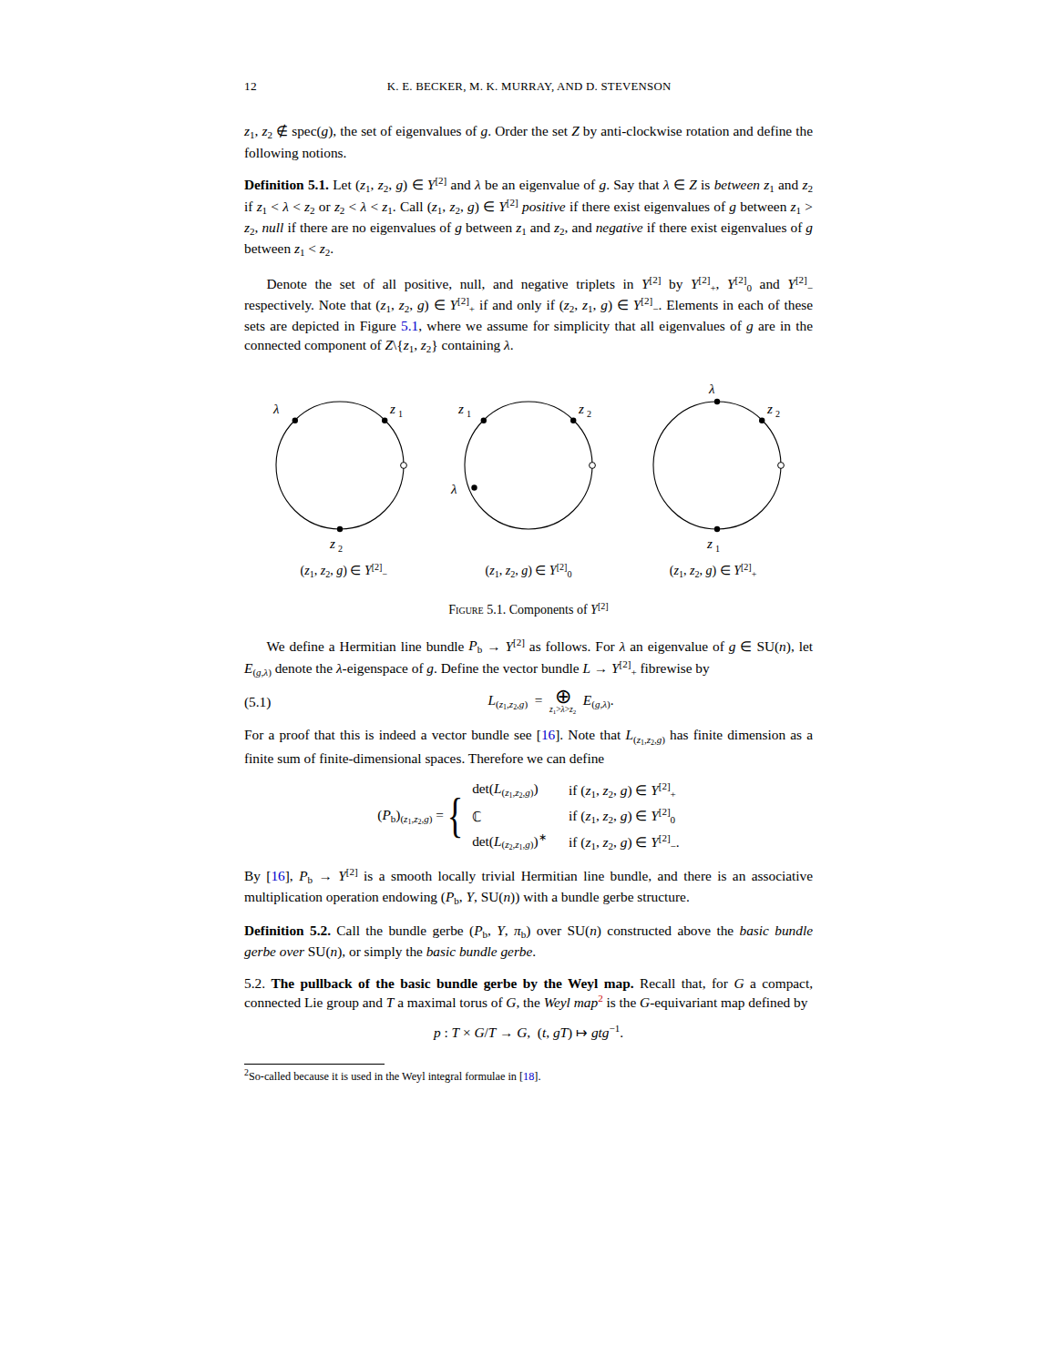12
K. E. BECKER, M. K. MURRAY, AND D. STEVENSON
z 1, z 2 ∉ spec(g), the set of eigenvalues of g. Order the set Z by anti-clockwise rotation and define the following notions.
Definition 5.1. Let (z 1, z 2, g) ∈ Y[2] and λ be an eigenvalue of g. Say that λ ∈ Z is between z 1 and z 2 if z 1 < λ < z 2 or z 2 < λ < z 1. Call (z 1, z 2, g) ∈ Y[2] positive if there exist eigenvalues of g between z 1 > z 2, null if there are no eigenvalues of g between z 1 and z 2, and negative if there exist eigenvalues of g between z 1 < z 2.
Denote the set of all positive, null, and negative triplets in Y[2] by Y[2]+, Y[2] 0 and Y[2]− respectively. Note that (z 1, z 2, g) ∈ Y[2]+ if and only if (z 2, z 1, g) ∈ Y[2]−. Elements in each of these sets are depicted in Figure 5.1, where we assume for simplicity that all eigenvalues of g are in the connected component of Z\{z 1, z 2} containing λ.
λ z 1 z 2
z 1 z 2 λ
λ z 2 z 1
(z 1, z 2, g) ∈ Y[2]−
(z 1, z 2, g) ∈ Y[2] 0
(z 1, z 2, g) ∈ Y[2]+
Figure 5.1. Components of Y[2]
We define a Hermitian line bundle Pb → Y[2] as follows. For λ an eigenvalue of g ∈ SU(n), let E(g,λ) denote the λ-eigenspace of g. Define the vector bundle L → Y[2]+ fibrewise by
(5.1)
L(z 1,z 2,g) = ⊕z 1>λ>z 2 E(g,λ).
For a proof that this is indeed a vector bundle see [16]. Note that L(z 1,z 2,g) has finite dimension as a finite sum of finite-dimensional spaces. Therefore we can define
(Pb)(z 1,z 2,g) = {
| det( L ( z 1 , z 2 , g ) ) | if ( z 1 , z 2 , g ) ∈ Y [2] + |
| ℂ | if ( z 1 , z 2 , g ) ∈ Y [2] 0 |
| det( L ( z 2 , z 1 , g ) ) ∗ | if ( z 1 , z 2 , g ) ∈ Y [2] − . |
By [16], Pb → Y[2] is a smooth locally trivial Hermitian line bundle, and there is an associative multiplication operation endowing (Pb, Y, SU(n)) with a bundle gerbe structure.
Definition 5.2. Call the bundle gerbe (Pb, Y, πb) over SU(n) constructed above the basic bundle gerbe over SU(n), or simply the basic bundle gerbe.
5.2. The pullback of the basic bundle gerbe by the Weyl map. Recall that, for G a compact, connected Lie group and T a maximal torus of G, the Weyl map2 is the G-equivariant map defined by
p : T × G/T → G, (t, gT) ↦ gtg−1.
2So-called because it is used in the Weyl integral formulae in [18].